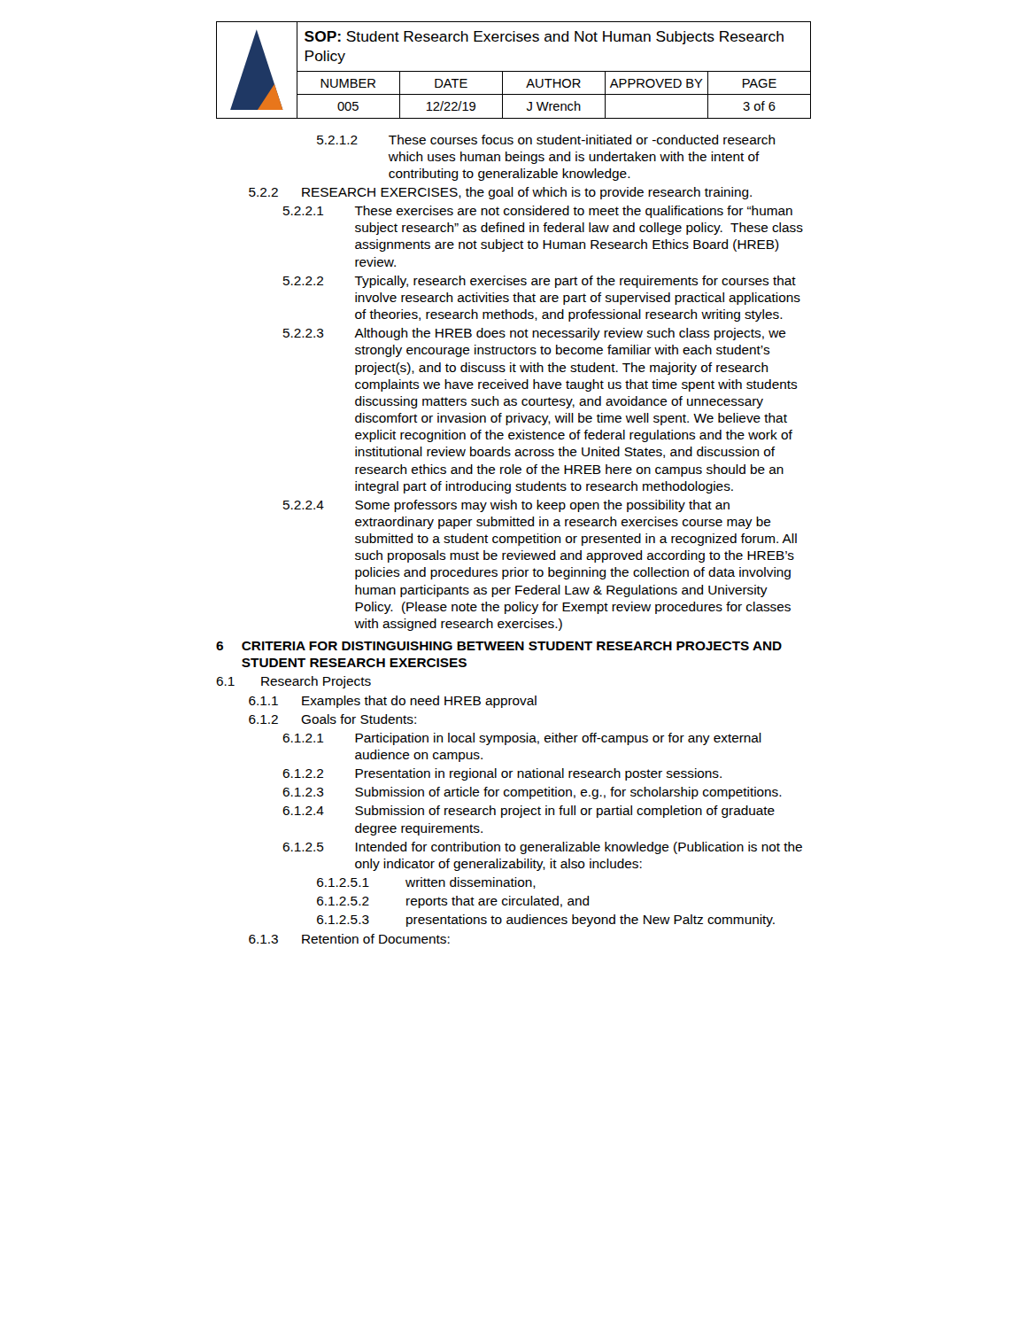| | SOP: Student Research Exercises and Not Human Subjects Research Policy |
| NUMBER | DATE | AUTHOR | APPROVED BY | PAGE |
| 005 | 12/22/19 | J Wrench | | 3 of 6 |
5.2.1.2
These courses focus on student-initiated or -conducted research which uses human beings and is undertaken with the intent of contributing to generalizable knowledge.
5.2.2
RESEARCH EXERCISES, the goal of which is to provide research training.
5.2.2.1
These exercises are not considered to meet the qualifications for “human subject research” as defined in federal law and college policy. These class assignments are not subject to Human Research Ethics Board (HREB) review.
5.2.2.2
Typically, research exercises are part of the requirements for courses that involve research activities that are part of supervised practical applications of theories, research methods, and professional research writing styles.
5.2.2.3
Although the HREB does not necessarily review such class projects, we strongly encourage instructors to become familiar with each student’s project(s), and to discuss it with the student. The majority of research complaints we have received have taught us that time spent with students discussing matters such as courtesy, and avoidance of unnecessary discomfort or invasion of privacy, will be time well spent. We believe that explicit recognition of the existence of federal regulations and the work of institutional review boards across the United States, and discussion of research ethics and the role of the HREB here on campus should be an integral part of introducing students to research methodologies.
5.2.2.4
Some professors may wish to keep open the possibility that an extraordinary paper submitted in a research exercises course may be submitted to a student competition or presented in a recognized forum. All such proposals must be reviewed and approved according to the HREB’s policies and procedures prior to beginning the collection of data involving human participants as per Federal Law & Regulations and University Policy. (Please note the policy for Exempt review procedures for classes with assigned research exercises.)
6
CRITERIA FOR DISTINGUISHING BETWEEN STUDENT RESEARCH PROJECTS AND STUDENT RESEARCH EXERCISES
6.1
Research Projects
6.1.1
Examples that do need HREB approval
6.1.2
Goals for Students:
6.1.2.1
Participation in local symposia, either off-campus or for any external audience on campus.
6.1.2.2
Presentation in regional or national research poster sessions.
6.1.2.3
Submission of article for competition, e.g., for scholarship competitions.
6.1.2.4
Submission of research project in full or partial completion of graduate degree requirements.
6.1.2.5
Intended for contribution to generalizable knowledge (Publication is not the only indicator of generalizability, it also includes:
6.1.2.5.1
written dissemination,
6.1.2.5.2
reports that are circulated, and
6.1.2.5.3
presentations to audiences beyond the New Paltz community.
6.1.3
Retention of Documents: